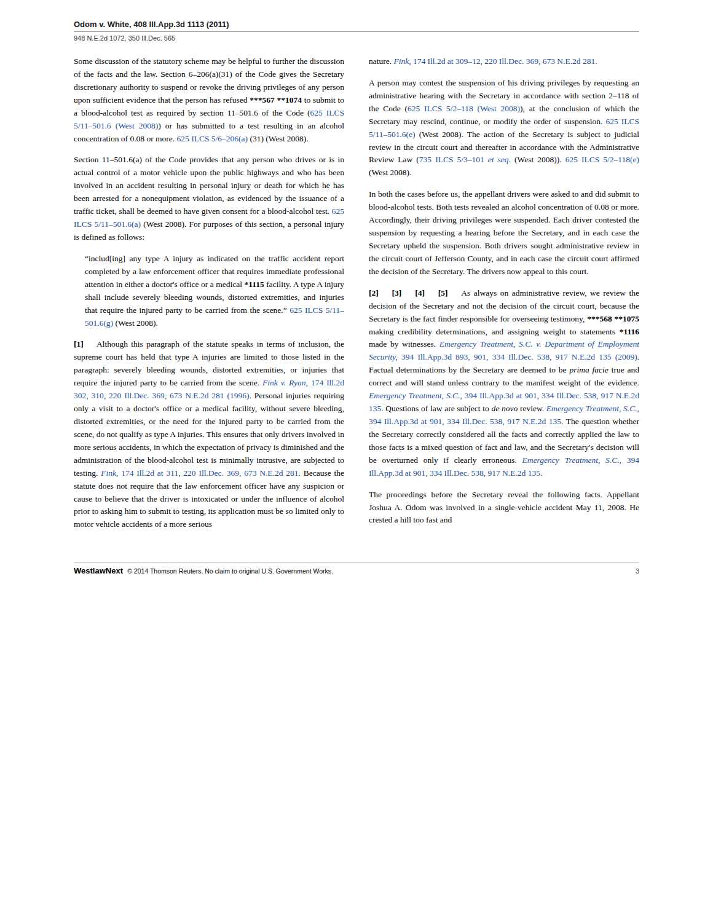Odom v. White, 408 Ill.App.3d 1113 (2011)
948 N.E.2d 1072, 350 Ill.Dec. 565
Some discussion of the statutory scheme may be helpful to further the discussion of the facts and the law. Section 6–206(a)(31) of the Code gives the Secretary discretionary authority to suspend or revoke the driving privileges of any person upon sufficient evidence that the person has refused ***567 **1074 to submit to a blood-alcohol test as required by section 11–501.6 of the Code (625 ILCS 5/11–501.6 (West 2008)) or has submitted to a test resulting in an alcohol concentration of 0.08 or more. 625 ILCS 5/6–206(a) (31) (West 2008).
Section 11–501.6(a) of the Code provides that any person who drives or is in actual control of a motor vehicle upon the public highways and who has been involved in an accident resulting in personal injury or death for which he has been arrested for a nonequipment violation, as evidenced by the issuance of a traffic ticket, shall be deemed to have given consent for a blood-alcohol test. 625 ILCS 5/11–501.6(a) (West 2008). For purposes of this section, a personal injury is defined as follows:
“includ[ing] any type A injury as indicated on the traffic accident report completed by a law enforcement officer that requires immediate professional attention in either a doctor's office or a medical *1115 facility. A type A injury shall include severely bleeding wounds, distorted extremities, and injuries that require the injured party to be carried from the scene.” 625 ILCS 5/11–501.6(g) (West 2008).
[1] Although this paragraph of the statute speaks in terms of inclusion, the supreme court has held that type A injuries are limited to those listed in the paragraph: severely bleeding wounds, distorted extremities, or injuries that require the injured party to be carried from the scene. Fink v. Ryan, 174 Ill.2d 302, 310, 220 Ill.Dec. 369, 673 N.E.2d 281 (1996). Personal injuries requiring only a visit to a doctor's office or a medical facility, without severe bleeding, distorted extremities, or the need for the injured party to be carried from the scene, do not qualify as type A injuries. This ensures that only drivers involved in more serious accidents, in which the expectation of privacy is diminished and the administration of the blood-alcohol test is minimally intrusive, are subjected to testing. Fink, 174 Ill.2d at 311, 220 Ill.Dec. 369, 673 N.E.2d 281. Because the statute does not require that the law enforcement officer have any suspicion or cause to believe that the driver is intoxicated or under the influence of alcohol prior to asking him to submit to testing, its application must be so limited only to motor vehicle accidents of a more serious
nature. Fink, 174 Ill.2d at 309–12, 220 Ill.Dec. 369, 673 N.E.2d 281.
A person may contest the suspension of his driving privileges by requesting an administrative hearing with the Secretary in accordance with section 2–118 of the Code (625 ILCS 5/2–118 (West 2008)), at the conclusion of which the Secretary may rescind, continue, or modify the order of suspension. 625 ILCS 5/11–501.6(e) (West 2008). The action of the Secretary is subject to judicial review in the circuit court and thereafter in accordance with the Administrative Review Law (735 ILCS 5/3–101 et seq. (West 2008)). 625 ILCS 5/2–118(e) (West 2008).
In both the cases before us, the appellant drivers were asked to and did submit to blood-alcohol tests. Both tests revealed an alcohol concentration of 0.08 or more. Accordingly, their driving privileges were suspended. Each driver contested the suspension by requesting a hearing before the Secretary, and in each case the Secretary upheld the suspension. Both drivers sought administrative review in the circuit court of Jefferson County, and in each case the circuit court affirmed the decision of the Secretary. The drivers now appeal to this court.
[2] [3] [4] [5] As always on administrative review, we review the decision of the Secretary and not the decision of the circuit court, because the Secretary is the fact finder responsible for overseeing testimony, ***568 **1075 making credibility determinations, and assigning weight to statements *1116 made by witnesses. Emergency Treatment, S.C. v. Department of Employment Security, 394 Ill.App.3d 893, 901, 334 Ill.Dec. 538, 917 N.E.2d 135 (2009). Factual determinations by the Secretary are deemed to be prima facie true and correct and will stand unless contrary to the manifest weight of the evidence. Emergency Treatment, S.C., 394 Ill.App.3d at 901, 334 Ill.Dec. 538, 917 N.E.2d 135. Questions of law are subject to de novo review. Emergency Treatment, S.C., 394 Ill.App.3d at 901, 334 Ill.Dec. 538, 917 N.E.2d 135. The question whether the Secretary correctly considered all the facts and correctly applied the law to those facts is a mixed question of fact and law, and the Secretary's decision will be overturned only if clearly erroneous. Emergency Treatment, S.C., 394 Ill.App.3d at 901, 334 Ill.Dec. 538, 917 N.E.2d 135.
The proceedings before the Secretary reveal the following facts. Appellant Joshua A. Odom was involved in a single-vehicle accident May 11, 2008. He crested a hill too fast and
WestlawNext © 2014 Thomson Reuters. No claim to original U.S. Government Works.
3